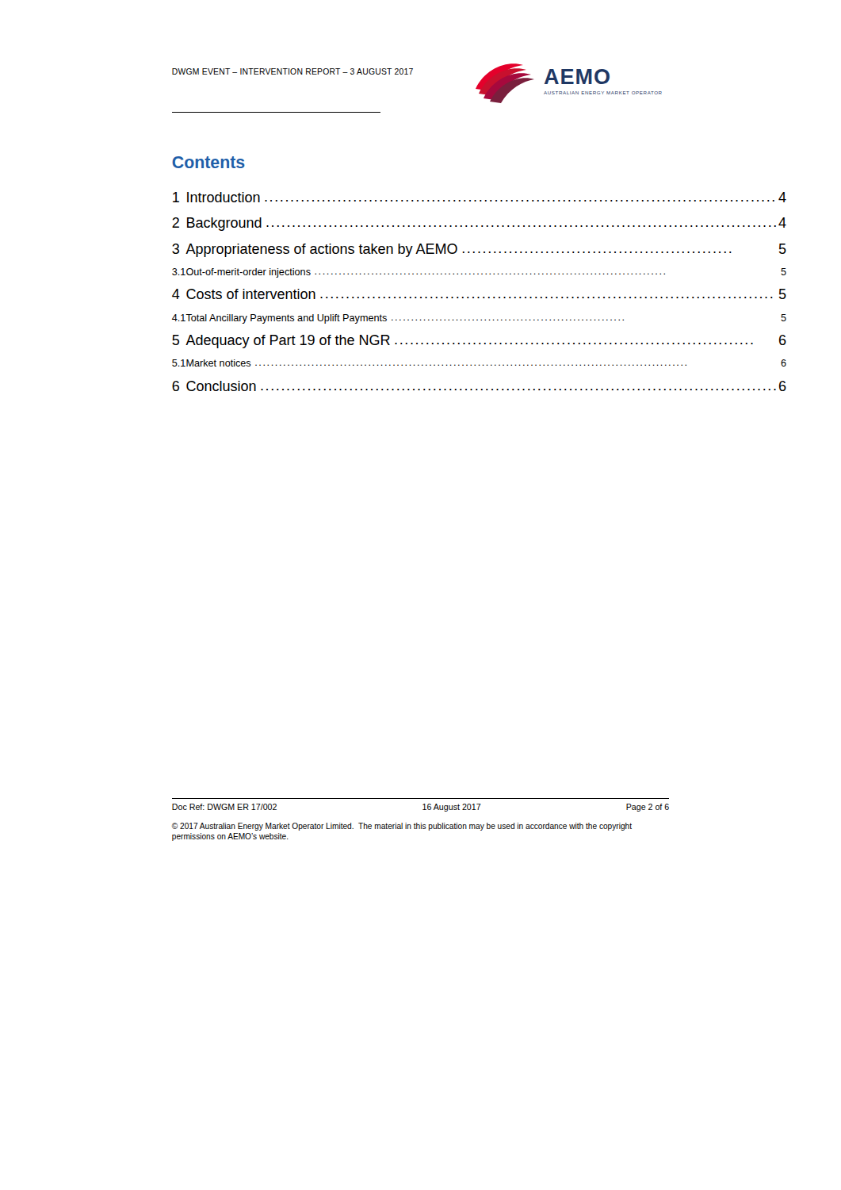DWGM EVENT – INTERVENTION REPORT – 3 AUGUST 2017
AEMO AUSTRALIAN ENERGY MARKET OPERATOR
Contents
| 1 | Introduction .................................................................................................. | 4 |
| 2 | Background .................................................................................................. | 4 |
| 3 | Appropriateness of actions taken by AEMO .................................................... | 5 |
| 3.1 | Out-of-merit-order injections ....................................................................................... | 5 |
| 4 | Costs of intervention ....................................................................................... | 5 |
| 4.1 | Total Ancillary Payments and Uplift Payments .......................................................... | 5 |
| 5 | Adequacy of Part 19 of the NGR ..................................................................... | 6 |
| 5.1 | Market notices ........................................................................................................... | 6 |
| 6 | Conclusion ................................................................................................... | 6 |
Doc Ref: DWGM ER 17/002
16 August 2017
Page 2 of 6
© 2017 Australian Energy Market Operator Limited. The material in this publication may be used in accordance with the copyright permissions on AEMO’s website.